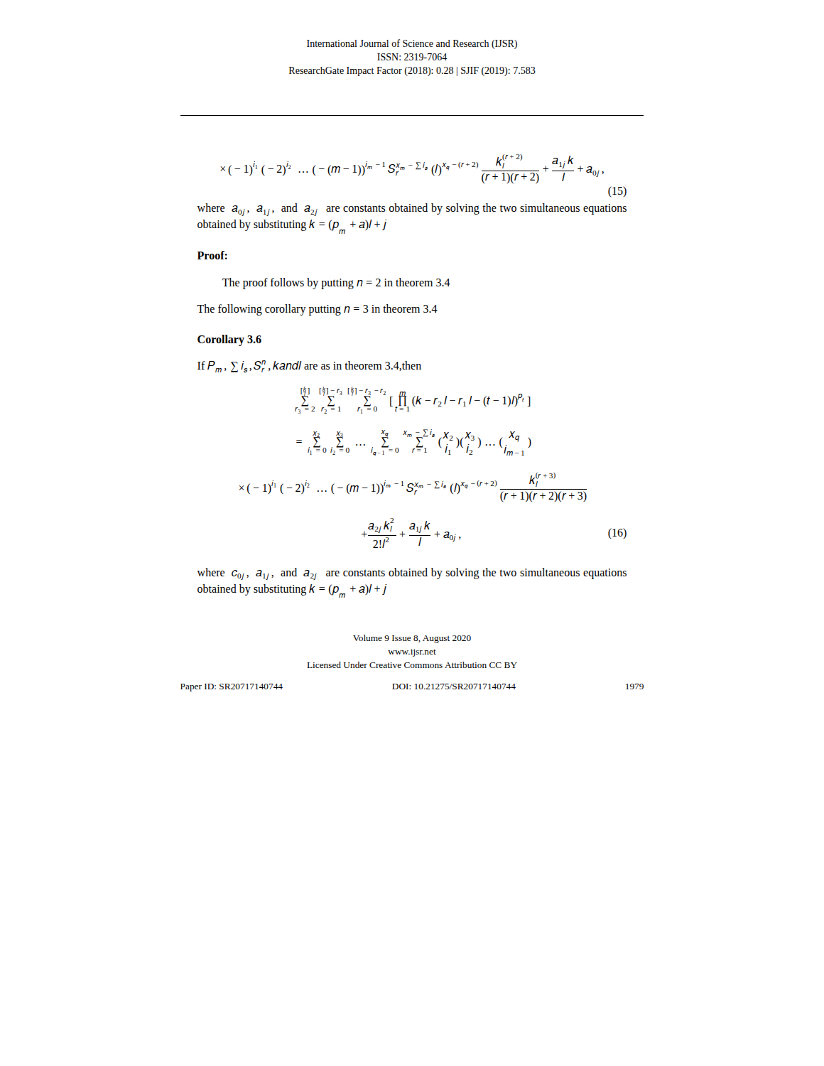International Journal of Science and Research (IJSR)
ISSN: 2319-7064
ResearchGate Impact Factor (2018): 0.28 | SJIF (2019): 7.583
× (−1)i1 (−2)i2 … (−(m−1))im−1 Srxm−∑is (l)xq−(r+2) kl(r+2) (r+1)(r+2) + a1jk l + a0j , (15)
where a0j, a1j, and a2j are constants obtained by solving the two simultaneous equations obtained by substituting k=(pm+a)l+j
Proof:
The proof follows by putting n=2 in theorem 3.4
The following corollary putting n=3 in theorem 3.4
Corollary 3.6
If Pm, ∑is, Srn, kandl are as in theorem 3.4,then
∑ r3=2 [kl] ∑ r2=1 [kl]−r3 ∑ r1=0 [kl]−r3−r2 [ ∏ t=1 m (k−r2l−r1l−(t−1)l) pt ]
= ∑ i1=0 x2 ∑ i2=0 x3 … ∑ iq−1=0 xq ∑ r=1 xm−∑is ( x2 i1 ) ( x3 i2 ) … ( xq im−1 )
× (−1)i1 (−2)i2 … (−(m−1))im−1 Srxm−∑is (l)xq−(r+2) kl(r+3) (r+1)(r+2)(r+3)
+ a2jkl2 2!l2 + a1jk l + a0j , (16)
where c0j, a1j, and a2j are constants obtained by solving the two simultaneous equations obtained by substituting k=(pm+a)l+j
Volume 9 Issue 8, August 2020
www.ijsr.net
Licensed Under Creative Commons Attribution CC BY
Paper ID: SR20717140744 DOI: 10.21275/SR20717140744 1979